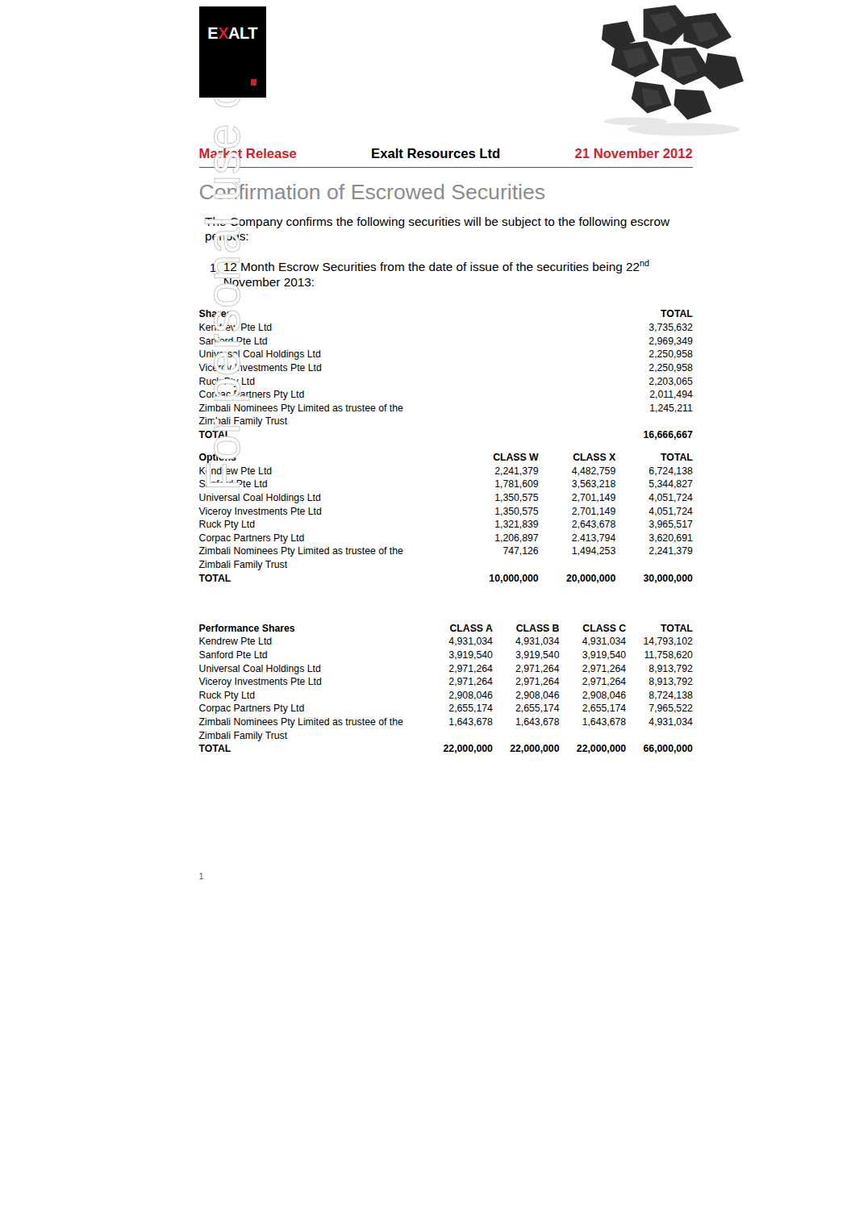For personal use only
EXALT
Market Release Exalt Resources Ltd 21 November 2012
Confirmation of Escrowed Securities
The Company confirms the following securities will be subject to the following escrow periods:
12 Month Escrow Securities from the date of issue of the securities being 22nd November 2013:
| Shares | | | TOTAL |
| --- | --- | --- | --- |
| Kendrew Pte Ltd | | | 3,735,632 |
| Sanford Pte Ltd | | | 2,969,349 |
| Universal Coal Holdings Ltd | | | 2,250,958 |
| Viceroy Investments Pte Ltd | | | 2,250,958 |
| Ruck Pty Ltd | | | 2,203,065 |
| Corpac Partners Pty Ltd | | | 2,011,494 |
| Zimbali Nominees Pty Limited as trustee of the | | | 1,245,211 |
| Zimbali Family Trust | | | |
| TOTAL | | | 16,666,667 |
| Options | CLASS W | CLASS X | TOTAL |
| Kendrew Pte Ltd | 2,241,379 | 4,482,759 | 6,724,138 |
| Sanford Pte Ltd | 1,781,609 | 3,563,218 | 5,344,827 |
| Universal Coal Holdings Ltd | 1,350,575 | 2,701,149 | 4,051,724 |
| Viceroy Investments Pte Ltd | 1,350,575 | 2,701,149 | 4,051,724 |
| Ruck Pty Ltd | 1,321,839 | 2,643,678 | 3,965,517 |
| Corpac Partners Pty Ltd | 1,206,897 | 2.413,794 | 3,620,691 |
| Zimbali Nominees Pty Limited as trustee of the | 747,126 | 1,494,253 | 2,241,379 |
| Zimbali Family Trust | | | |
| TOTAL | 10,000,000 | 20,000,000 | 30,000,000 |
| Performance Shares | CLASS A | CLASS B | CLASS C | TOTAL |
| --- | --- | --- | --- | --- |
| Kendrew Pte Ltd | 4,931,034 | 4,931,034 | 4,931,034 | 14,793,102 |
| Sanford Pte Ltd | 3,919,540 | 3,919,540 | 3,919,540 | 11,758,620 |
| Universal Coal Holdings Ltd | 2,971,264 | 2,971,264 | 2,971,264 | 8,913,792 |
| Viceroy Investments Pte Ltd | 2,971,264 | 2,971,264 | 2,971,264 | 8,913,792 |
| Ruck Pty Ltd | 2,908,046 | 2,908,046 | 2,908,046 | 8,724,138 |
| Corpac Partners Pty Ltd | 2,655,174 | 2,655,174 | 2,655,174 | 7,965,522 |
| Zimbali Nominees Pty Limited as trustee of the | 1,643,678 | 1,643,678 | 1,643,678 | 4,931,034 |
| Zimbali Family Trust | | | | |
| TOTAL | 22,000,000 | 22,000,000 | 22,000,000 | 66,000,000 |
1